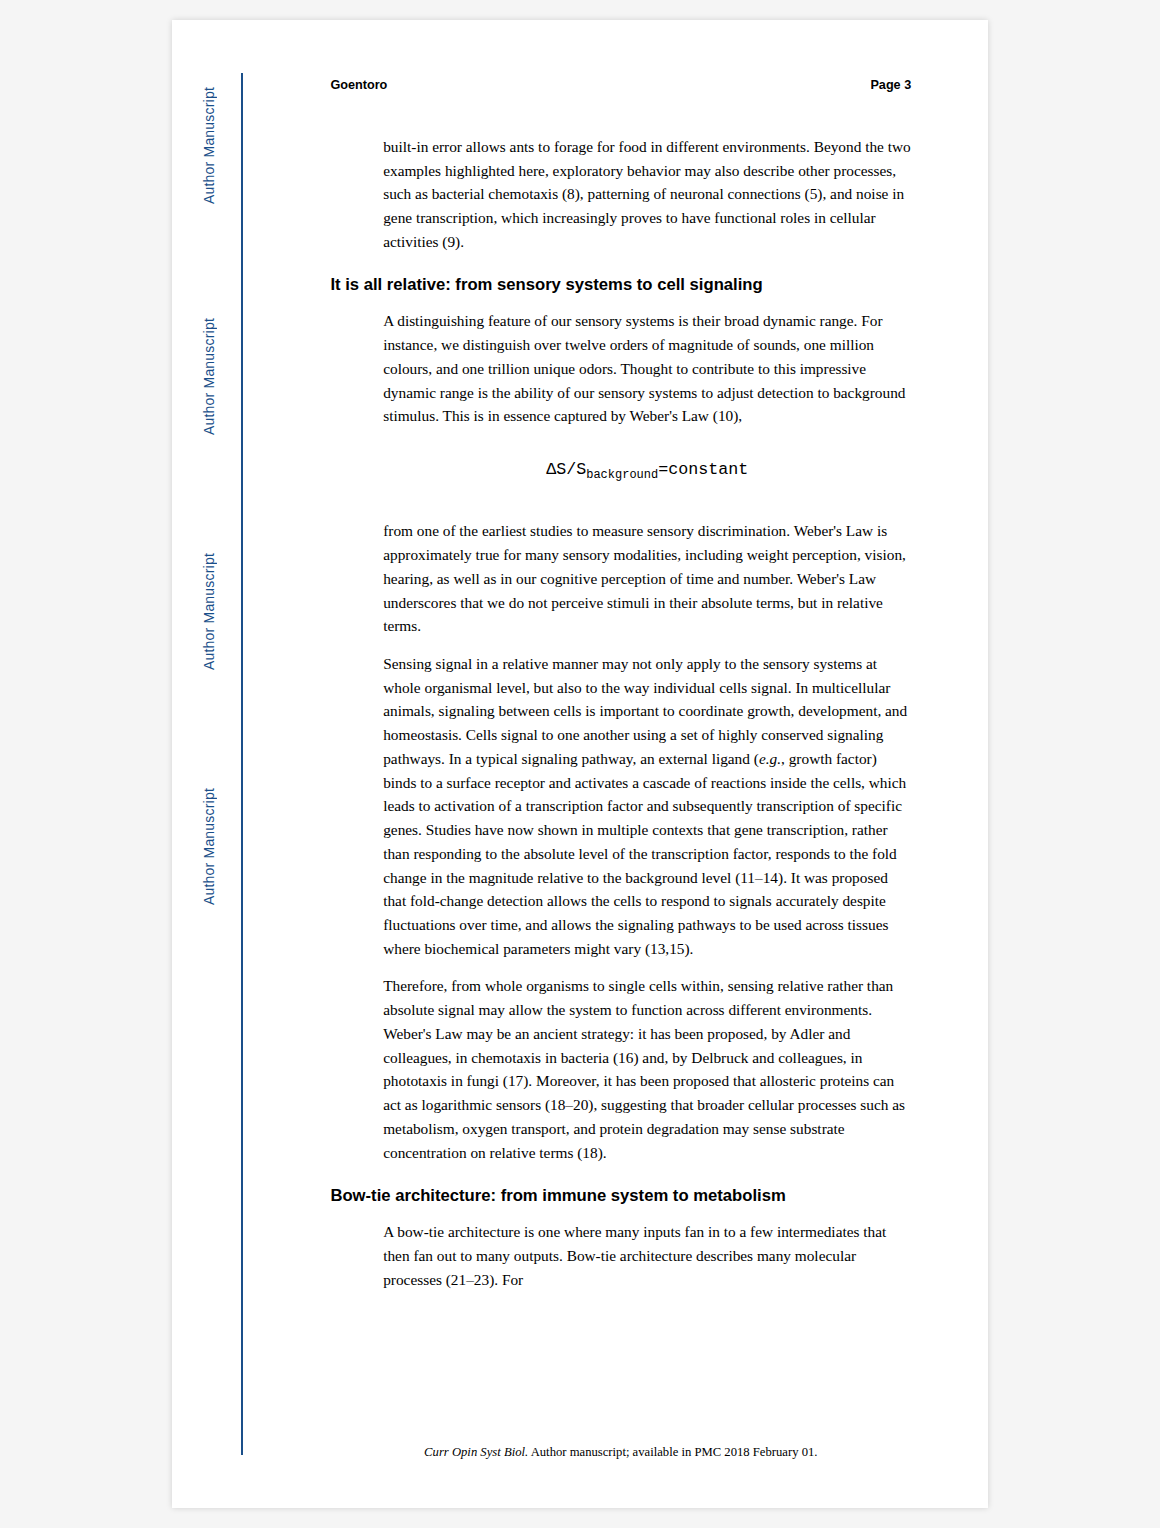Author Manuscript Author Manuscript Author Manuscript Author Manuscript
Goentoro
Page 3
built-in error allows ants to forage for food in different environments. Beyond the two examples highlighted here, exploratory behavior may also describe other processes, such as bacterial chemotaxis (8), patterning of neuronal connections (5), and noise in gene transcription, which increasingly proves to have functional roles in cellular activities (9).
It is all relative: from sensory systems to cell signaling
A distinguishing feature of our sensory systems is their broad dynamic range. For instance, we distinguish over twelve orders of magnitude of sounds, one million colours, and one trillion unique odors. Thought to contribute to this impressive dynamic range is the ability of our sensory systems to adjust detection to background stimulus. This is in essence captured by Weber's Law (10),
ΔS/Sbackground=constant
from one of the earliest studies to measure sensory discrimination. Weber's Law is approximately true for many sensory modalities, including weight perception, vision, hearing, as well as in our cognitive perception of time and number. Weber's Law underscores that we do not perceive stimuli in their absolute terms, but in relative terms.
Sensing signal in a relative manner may not only apply to the sensory systems at whole organismal level, but also to the way individual cells signal. In multicellular animals, signaling between cells is important to coordinate growth, development, and homeostasis. Cells signal to one another using a set of highly conserved signaling pathways. In a typical signaling pathway, an external ligand (e.g., growth factor) binds to a surface receptor and activates a cascade of reactions inside the cells, which leads to activation of a transcription factor and subsequently transcription of specific genes. Studies have now shown in multiple contexts that gene transcription, rather than responding to the absolute level of the transcription factor, responds to the fold change in the magnitude relative to the background level (11–14). It was proposed that fold-change detection allows the cells to respond to signals accurately despite fluctuations over time, and allows the signaling pathways to be used across tissues where biochemical parameters might vary (13,15).
Therefore, from whole organisms to single cells within, sensing relative rather than absolute signal may allow the system to function across different environments. Weber's Law may be an ancient strategy: it has been proposed, by Adler and colleagues, in chemotaxis in bacteria (16) and, by Delbruck and colleagues, in phototaxis in fungi (17). Moreover, it has been proposed that allosteric proteins can act as logarithmic sensors (18–20), suggesting that broader cellular processes such as metabolism, oxygen transport, and protein degradation may sense substrate concentration on relative terms (18).
Bow-tie architecture: from immune system to metabolism
A bow-tie architecture is one where many inputs fan in to a few intermediates that then fan out to many outputs. Bow-tie architecture describes many molecular processes (21–23). For
Curr Opin Syst Biol. Author manuscript; available in PMC 2018 February 01.